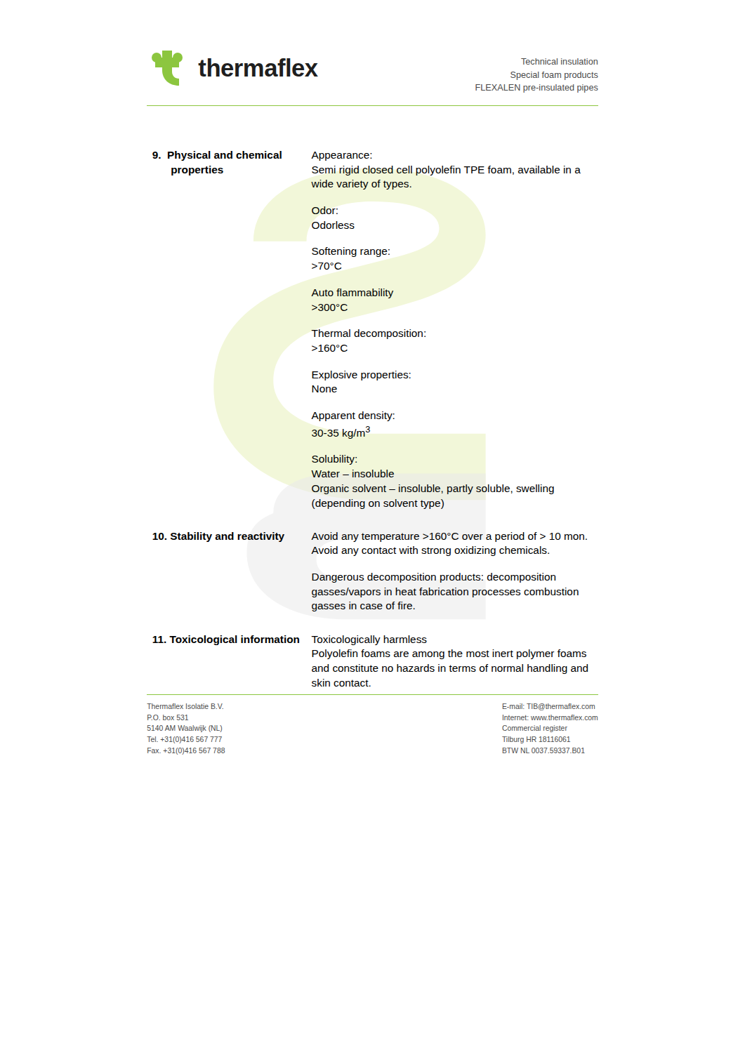thermaflex
Technical insulation
Special foam products
FLEXALEN pre-insulated pipes
9. Physical and chemical properties
Appearance:
Semi rigid closed cell polyolefin TPE foam, available in a wide variety of types.
Odor:
Odorless
Softening range:
>70°C
Auto flammability
>300°C
Thermal decomposition:
>160°C
Explosive properties:
None
Apparent density:
30-35 kg/m3
Solubility:
Water – insoluble
Organic solvent – insoluble, partly soluble, swelling (depending on solvent type)
10. Stability and reactivity
Avoid any temperature >160°C over a period of > 10 mon.
Avoid any contact with strong oxidizing chemicals.
Dangerous decomposition products: decomposition gasses/vapors in heat fabrication processes combustion gasses in case of fire.
11. Toxicological information
Toxicologically harmless
Polyolefin foams are among the most inert polymer foams and constitute no hazards in terms of normal handling and skin contact.
Thermaflex Isolatie B.V.
P.O. box 531
5140 AM Waalwijk (NL)
Tel. +31(0)416 567 777
Fax. +31(0)416 567 788
E-mail: TIB@thermaflex.com
Internet: www.thermaflex.com
Commercial register
Tilburg HR 18116061
BTW NL 0037.59337.B01